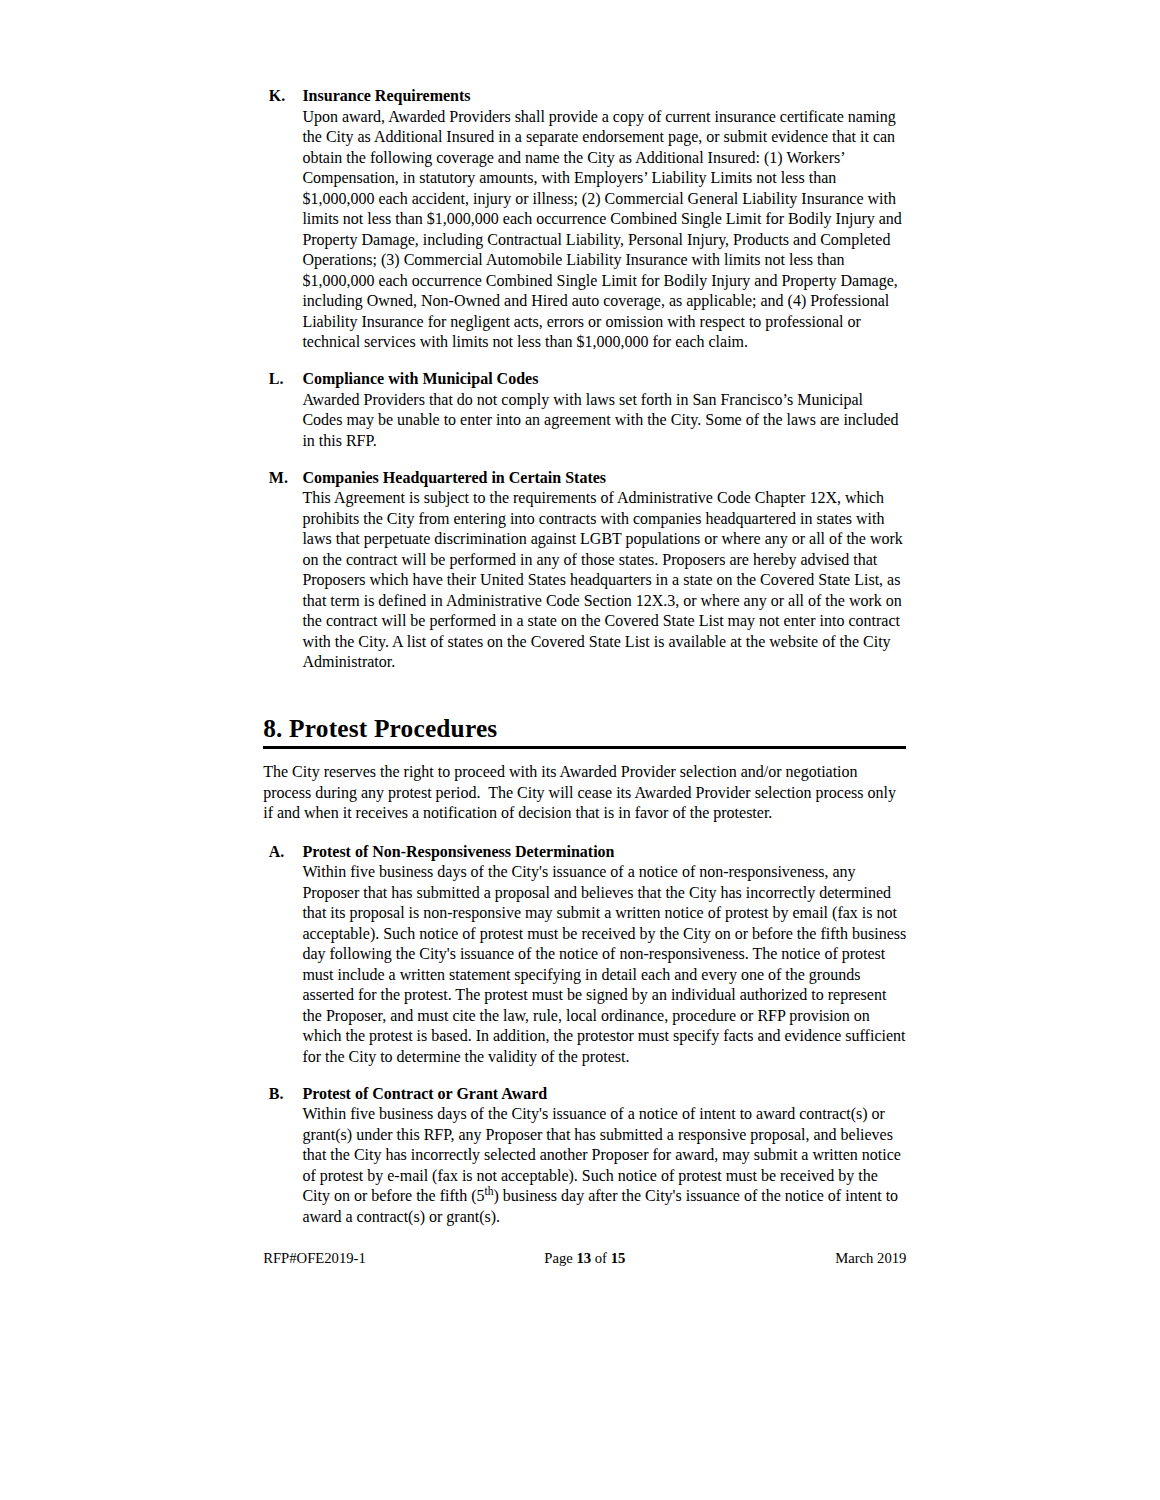K. Insurance Requirements Upon award, Awarded Providers shall provide a copy of current insurance certificate naming the City as Additional Insured in a separate endorsement page, or submit evidence that it can obtain the following coverage and name the City as Additional Insured: (1) Workers’ Compensation, in statutory amounts, with Employers’ Liability Limits not less than $1,000,000 each accident, injury or illness; (2) Commercial General Liability Insurance with limits not less than $1,000,000 each occurrence Combined Single Limit for Bodily Injury and Property Damage, including Contractual Liability, Personal Injury, Products and Completed Operations; (3) Commercial Automobile Liability Insurance with limits not less than $1,000,000 each occurrence Combined Single Limit for Bodily Injury and Property Damage, including Owned, Non-Owned and Hired auto coverage, as applicable; and (4) Professional Liability Insurance for negligent acts, errors or omission with respect to professional or technical services with limits not less than $1,000,000 for each claim.
L. Compliance with Municipal Codes Awarded Providers that do not comply with laws set forth in San Francisco’s Municipal Codes may be unable to enter into an agreement with the City. Some of the laws are included in this RFP.
M. Companies Headquartered in Certain States This Agreement is subject to the requirements of Administrative Code Chapter 12X, which prohibits the City from entering into contracts with companies headquartered in states with laws that perpetuate discrimination against LGBT populations or where any or all of the work on the contract will be performed in any of those states. Proposers are hereby advised that Proposers which have their United States headquarters in a state on the Covered State List, as that term is defined in Administrative Code Section 12X.3, or where any or all of the work on the contract will be performed in a state on the Covered State List may not enter into contract with the City. A list of states on the Covered State List is available at the website of the City Administrator.
8. Protest Procedures
The City reserves the right to proceed with its Awarded Provider selection and/or negotiation process during any protest period. The City will cease its Awarded Provider selection process only if and when it receives a notification of decision that is in favor of the protester.
A. Protest of Non-Responsiveness Determination Within five business days of the City's issuance of a notice of non-responsiveness, any Proposer that has submitted a proposal and believes that the City has incorrectly determined that its proposal is non-responsive may submit a written notice of protest by email (fax is not acceptable). Such notice of protest must be received by the City on or before the fifth business day following the City's issuance of the notice of non-responsiveness. The notice of protest must include a written statement specifying in detail each and every one of the grounds asserted for the protest. The protest must be signed by an individual authorized to represent the Proposer, and must cite the law, rule, local ordinance, procedure or RFP provision on which the protest is based. In addition, the protestor must specify facts and evidence sufficient for the City to determine the validity of the protest.
B. Protest of Contract or Grant Award Within five business days of the City's issuance of a notice of intent to award contract(s) or grant(s) under this RFP, any Proposer that has submitted a responsive proposal, and believes that the City has incorrectly selected another Proposer for award, may submit a written notice of protest by e-mail (fax is not acceptable). Such notice of protest must be received by the City on or before the fifth (5th) business day after the City's issuance of the notice of intent to award a contract(s) or grant(s).
RFP#OFE2019-1
Page 13 of 15
March 2019